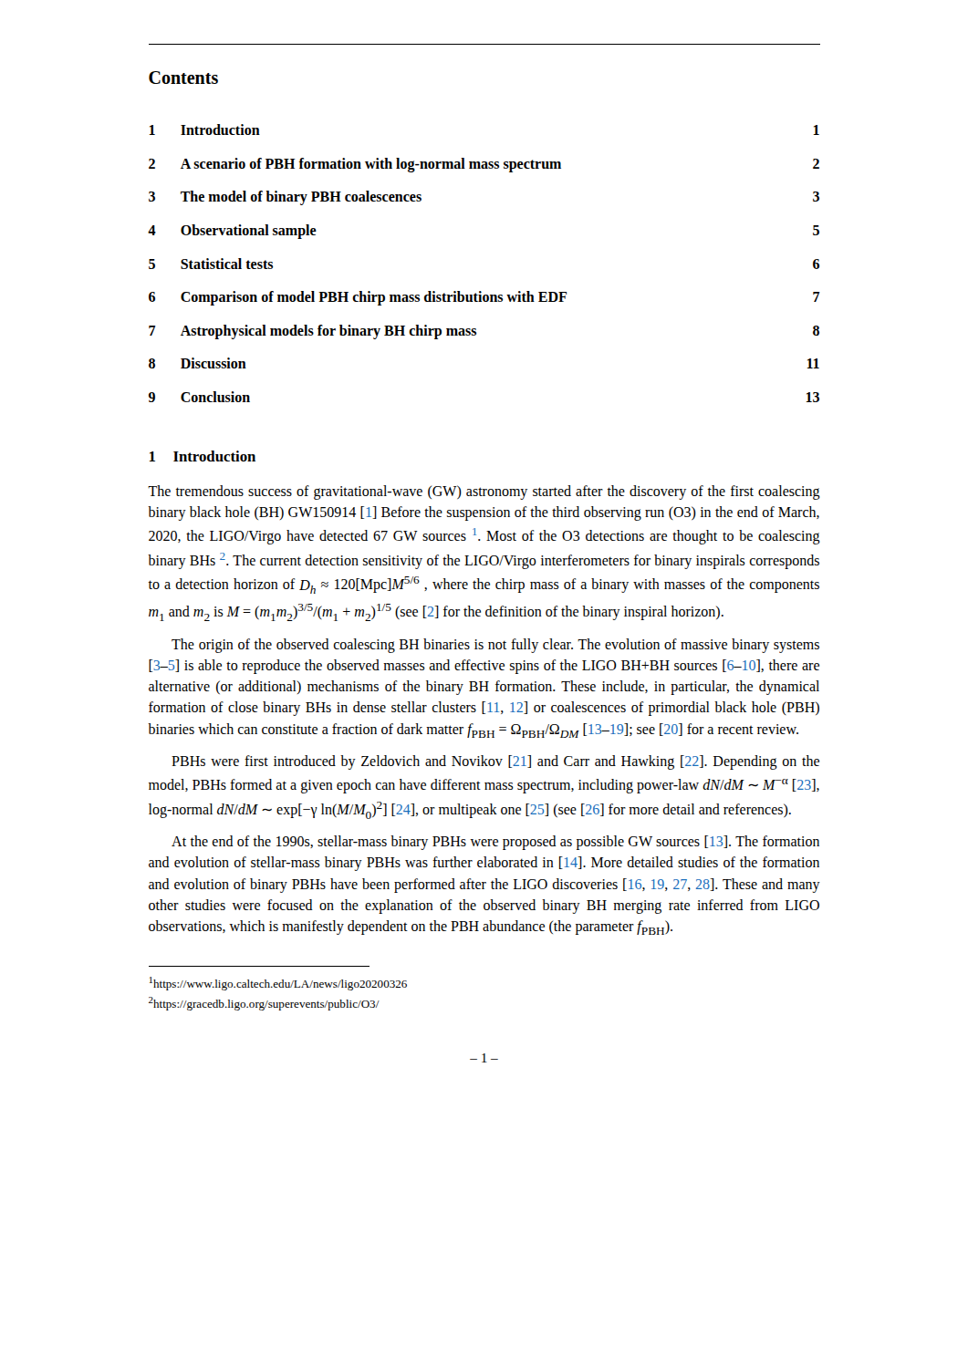Contents
| 1 | Introduction | 1 |
| 2 | A scenario of PBH formation with log-normal mass spectrum | 2 |
| 3 | The model of binary PBH coalescences | 3 |
| 4 | Observational sample | 5 |
| 5 | Statistical tests | 6 |
| 6 | Comparison of model PBH chirp mass distributions with EDF | 7 |
| 7 | Astrophysical models for binary BH chirp mass | 8 |
| 8 | Discussion | 11 |
| 9 | Conclusion | 13 |
1 Introduction
The tremendous success of gravitational-wave (GW) astronomy started after the discovery of the first coalescing binary black hole (BH) GW150914 [1] Before the suspension of the third observing run (O3) in the end of March, 2020, the LIGO/Virgo have detected 67 GW sources 1. Most of the O3 detections are thought to be coalescing binary BHs 2. The current detection sensitivity of the LIGO/Virgo interferometers for binary inspirals corresponds to a detection horizon of Dh ≈ 120[Mpc]M5/6 , where the chirp mass of a binary with masses of the components m1 and m2 is M = (m1m2)3/5/(m1 + m2)1/5 (see [2] for the definition of the binary inspiral horizon).
The origin of the observed coalescing BH binaries is not fully clear. The evolution of massive binary systems [3–5] is able to reproduce the observed masses and effective spins of the LIGO BH+BH sources [6–10], there are alternative (or additional) mechanisms of the binary BH formation. These include, in particular, the dynamical formation of close binary BHs in dense stellar clusters [11, 12] or coalescences of primordial black hole (PBH) binaries which can constitute a fraction of dark matter fPBH = ΩPBH/ΩDM [13–19]; see [20] for a recent review.
PBHs were first introduced by Zeldovich and Novikov [21] and Carr and Hawking [22]. Depending on the model, PBHs formed at a given epoch can have different mass spectrum, including power-law dN/dM ∼ M−α [23], log-normal dN/dM ∼ exp[−γ ln(M/M0)2] [24], or multipeak one [25] (see [26] for more detail and references).
At the end of the 1990s, stellar-mass binary PBHs were proposed as possible GW sources [13]. The formation and evolution of stellar-mass binary PBHs was further elaborated in [14]. More detailed studies of the formation and evolution of binary PBHs have been performed after the LIGO discoveries [16, 19, 27, 28]. These and many other studies were focused on the explanation of the observed binary BH merging rate inferred from LIGO observations, which is manifestly dependent on the PBH abundance (the parameter fPBH).
1https://www.ligo.caltech.edu/LA/news/ligo20200326
2https://gracedb.ligo.org/superevents/public/O3/
– 1 –